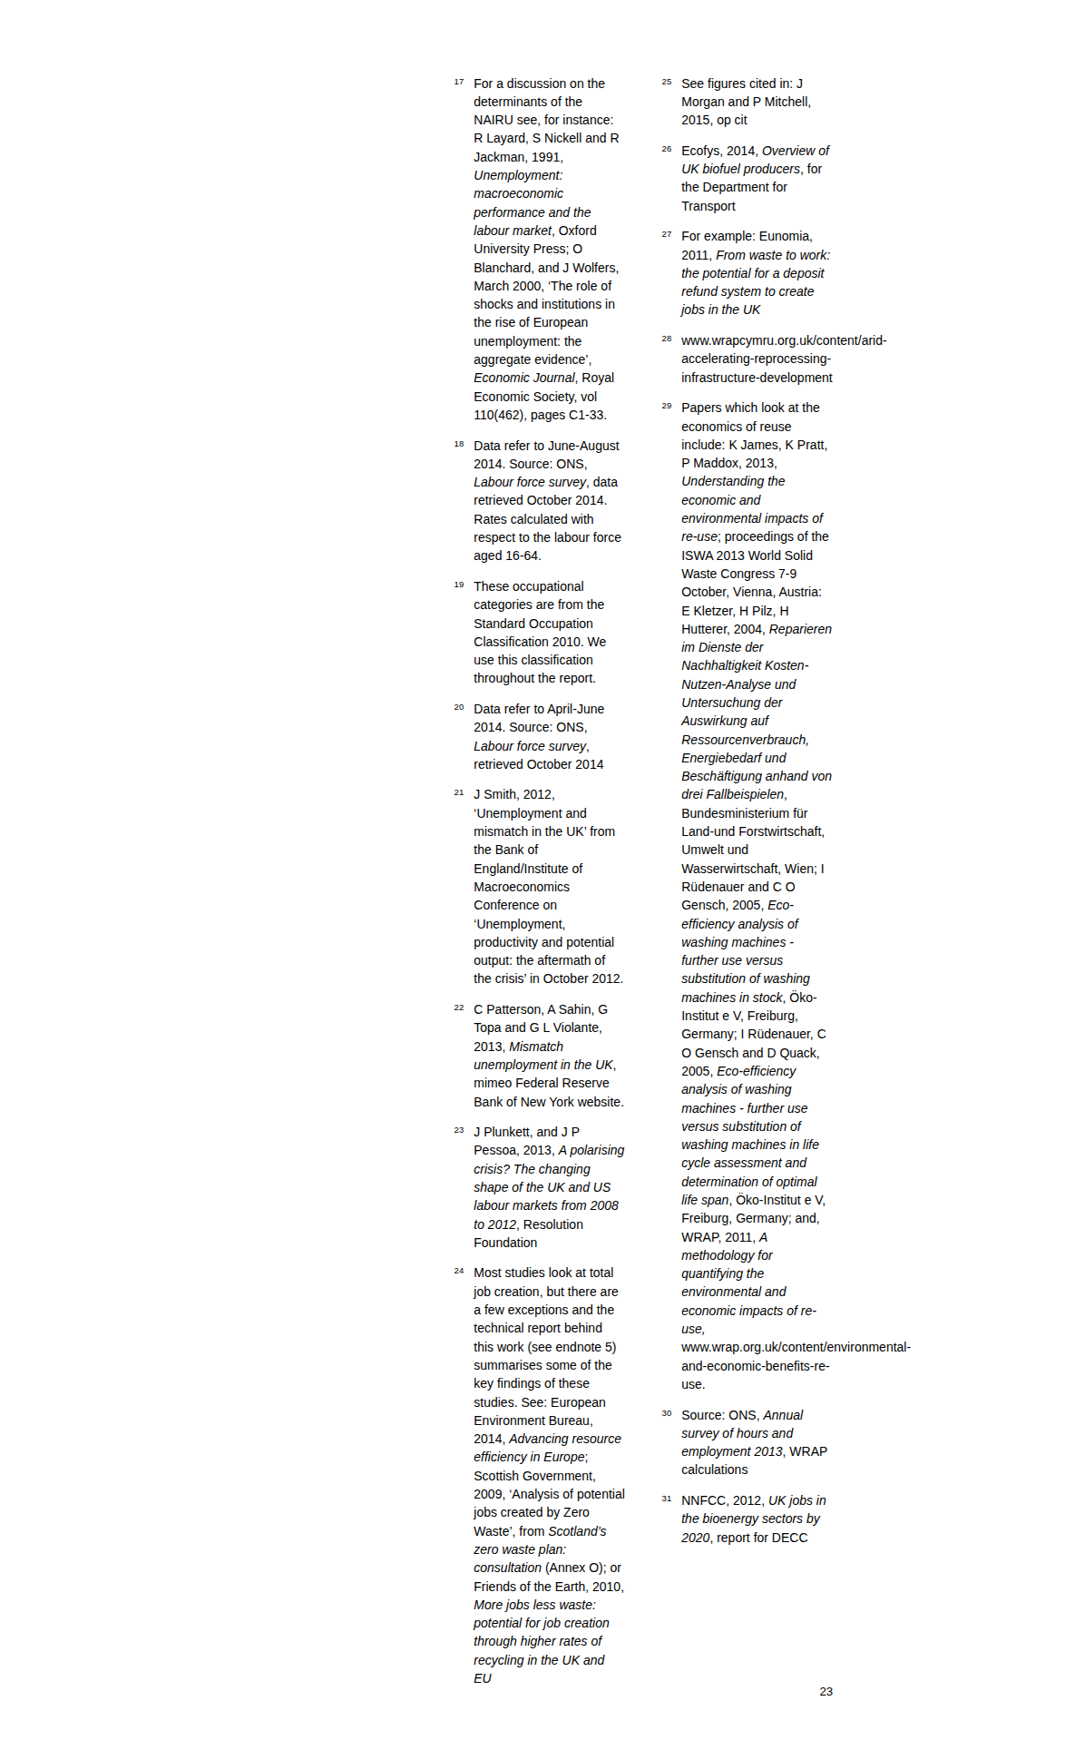17 For a discussion on the determinants of the NAIRU see, for instance: R Layard, S Nickell and R Jackman, 1991, Unemployment: macroeconomic performance and the labour market, Oxford University Press; O Blanchard, and J Wolfers, March 2000, ‘The role of shocks and institutions in the rise of European unemployment: the aggregate evidence’, Economic Journal, Royal Economic Society, vol 110(462), pages C1-33.
18 Data refer to June-August 2014. Source: ONS, Labour force survey, data retrieved October 2014. Rates calculated with respect to the labour force aged 16-64.
19 These occupational categories are from the Standard Occupation Classification 2010. We use this classification throughout the report.
20 Data refer to April-June 2014. Source: ONS, Labour force survey, retrieved October 2014
21 J Smith, 2012, ‘Unemployment and mismatch in the UK’ from the Bank of England/Institute of Macroeconomics Conference on ‘Unemployment, productivity and potential output: the aftermath of the crisis’ in October 2012.
22 C Patterson, A Sahin, G Topa and G L Violante, 2013, Mismatch unemployment in the UK, mimeo Federal Reserve Bank of New York website.
23 J Plunkett, and J P Pessoa, 2013, A polarising crisis? The changing shape of the UK and US labour markets from 2008 to 2012, Resolution Foundation
24 Most studies look at total job creation, but there are a few exceptions and the technical report behind this work (see endnote 5) summarises some of the key findings of these studies. See: European Environment Bureau, 2014, Advancing resource efficiency in Europe; Scottish Government, 2009, ‘Analysis of potential jobs created by Zero Waste’, from Scotland’s zero waste plan: consultation (Annex O); or Friends of the Earth, 2010, More jobs less waste: potential for job creation through higher rates of recycling in the UK and EU
25 See figures cited in: J Morgan and P Mitchell, 2015, op cit
26 Ecofys, 2014, Overview of UK biofuel producers, for the Department for Transport
27 For example: Eunomia, 2011, From waste to work: the potential for a deposit refund system to create jobs in the UK
28www.wrapcymru.org.uk/content/arid-accelerating-reprocessing-infrastructure-development
29 Papers which look at the economics of reuse include: K James, K Pratt, P Maddox, 2013, Understanding the economic and environmental impacts of re-use; proceedings of the ISWA 2013 World Solid Waste Congress 7-9 October, Vienna, Austria: E Kletzer, H Pilz, H Hutterer, 2004, Reparieren im Dienste der Nachhaltigkeit Kosten-Nutzen-Analyse und Untersuchung der Auswirkung auf Ressourcenverbrauch, Energiebedarf und Beschäftigung anhand von drei Fallbeispielen, Bundesministerium für Land-und Forstwirtschaft, Umwelt und Wasserwirtschaft, Wien; I Rüdenauer and C O Gensch, 2005, Eco-efficiency analysis of washing machines - further use versus substitution of washing machines in stock, Öko-Institut e V, Freiburg, Germany; I Rüdenauer, C O Gensch and D Quack, 2005, Eco-efficiency analysis of washing machines - further use versus substitution of washing machines in life cycle assessment and determination of optimal life span, Öko-Institut e V, Freiburg, Germany; and, WRAP, 2011, A methodology for quantifying the environmental and economic impacts of re-use, www.wrap.org.uk/content/environmental-and-economic-benefits-re-use.
30 Source: ONS, Annual survey of hours and employment 2013, WRAP calculations
31 NNFCC, 2012, UK jobs in the bioenergy sectors by 2020, report for DECC
23